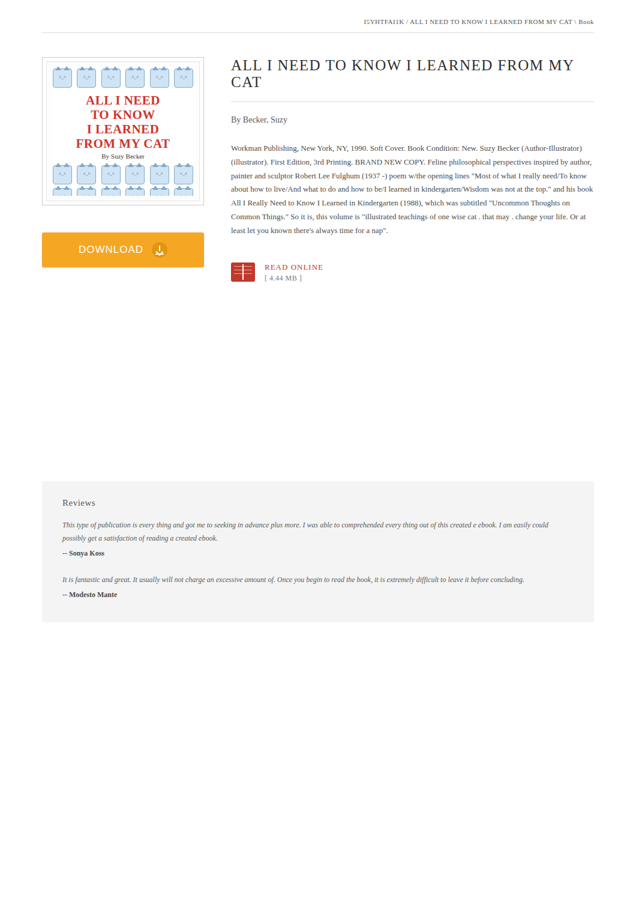I5YHTFAI1K / ALL I NEED TO KNOW I LEARNED FROM MY CAT \ Book
^..^
^..^
^..^
^..^
^..^
^..^
ALL I NEED
TO KNOW
I LEARNED
FROM MY CAT
By Suzy Becker
^..^
^..^
^..^
^..^
^..^
^..^
^..^
^..^
^..^
^..^
^..^
^..^
WORKMAN PUBLISHING
DOWNLOAD
ALL I NEED TO KNOW I LEARNED FROM MY CAT
By Becker, Suzy
Workman Publishing, New York, NY, 1990. Soft Cover. Book Condition: New. Suzy Becker (Author-Illustrator) (illustrator). First Edition, 3rd Printing. BRAND NEW COPY. Feline philosophical perspectives inspired by author, painter and sculptor Robert Lee Fulghum (1937 -) poem w/the opening lines "Most of what I really need/To know about how to live/And what to do and how to be/I learned in kindergarten/Wisdom was not at the top." and his book All I Really Need to Know I Learned in Kindergarten (1988), which was subtitled "Uncommon Thoughts on Common Things." So it is, this volume is "illustrated teachings of one wise cat . that may . change your life. Or at least let you known there's always time for a nap".
READ ONLINE
[ 4.44 MB ]
Reviews
This type of publication is every thing and got me to seeking in advance plus more. I was able to comprehended every thing out of this created e ebook. I am easily could possibly get a satisfaction of reading a created ebook. -- Sonya Koss
It is fantastic and great. It usually will not charge an excessive amount of. Once you begin to read the book, it is extremely difficult to leave it before concluding. -- Modesto Mante